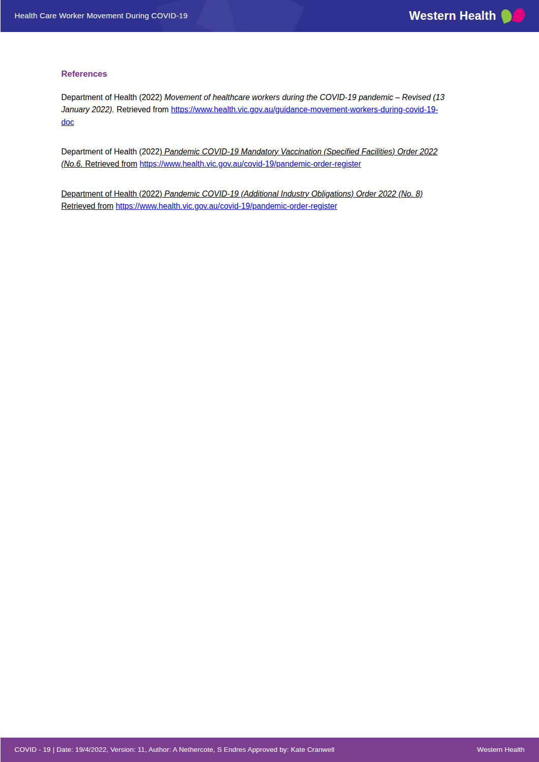Health Care Worker Movement During COVID-19
Western Health
References
Department of Health (2022) Movement of healthcare workers during the COVID-19 pandemic – Revised (13 January 2022). Retrieved from https://www.health.vic.gov.au/guidance-movement-workers-during-covid-19-doc
Department of Health (2022) Pandemic COVID-19 Mandatory Vaccination (Specified Facilities) Order 2022 (No.6. Retrieved from https://www.health.vic.gov.au/covid-19/pandemic-order-register
Department of Health (2022) Pandemic COVID-19 (Additional Industry Obligations) Order 2022 (No. 8) Retrieved from https://www.health.vic.gov.au/covid-19/pandemic-order-register
COVID - 19 | Date: 19/4/2022, Version: 11, Author: A Nethercote, S Endres Approved by: Kate Cranwell
Western Health